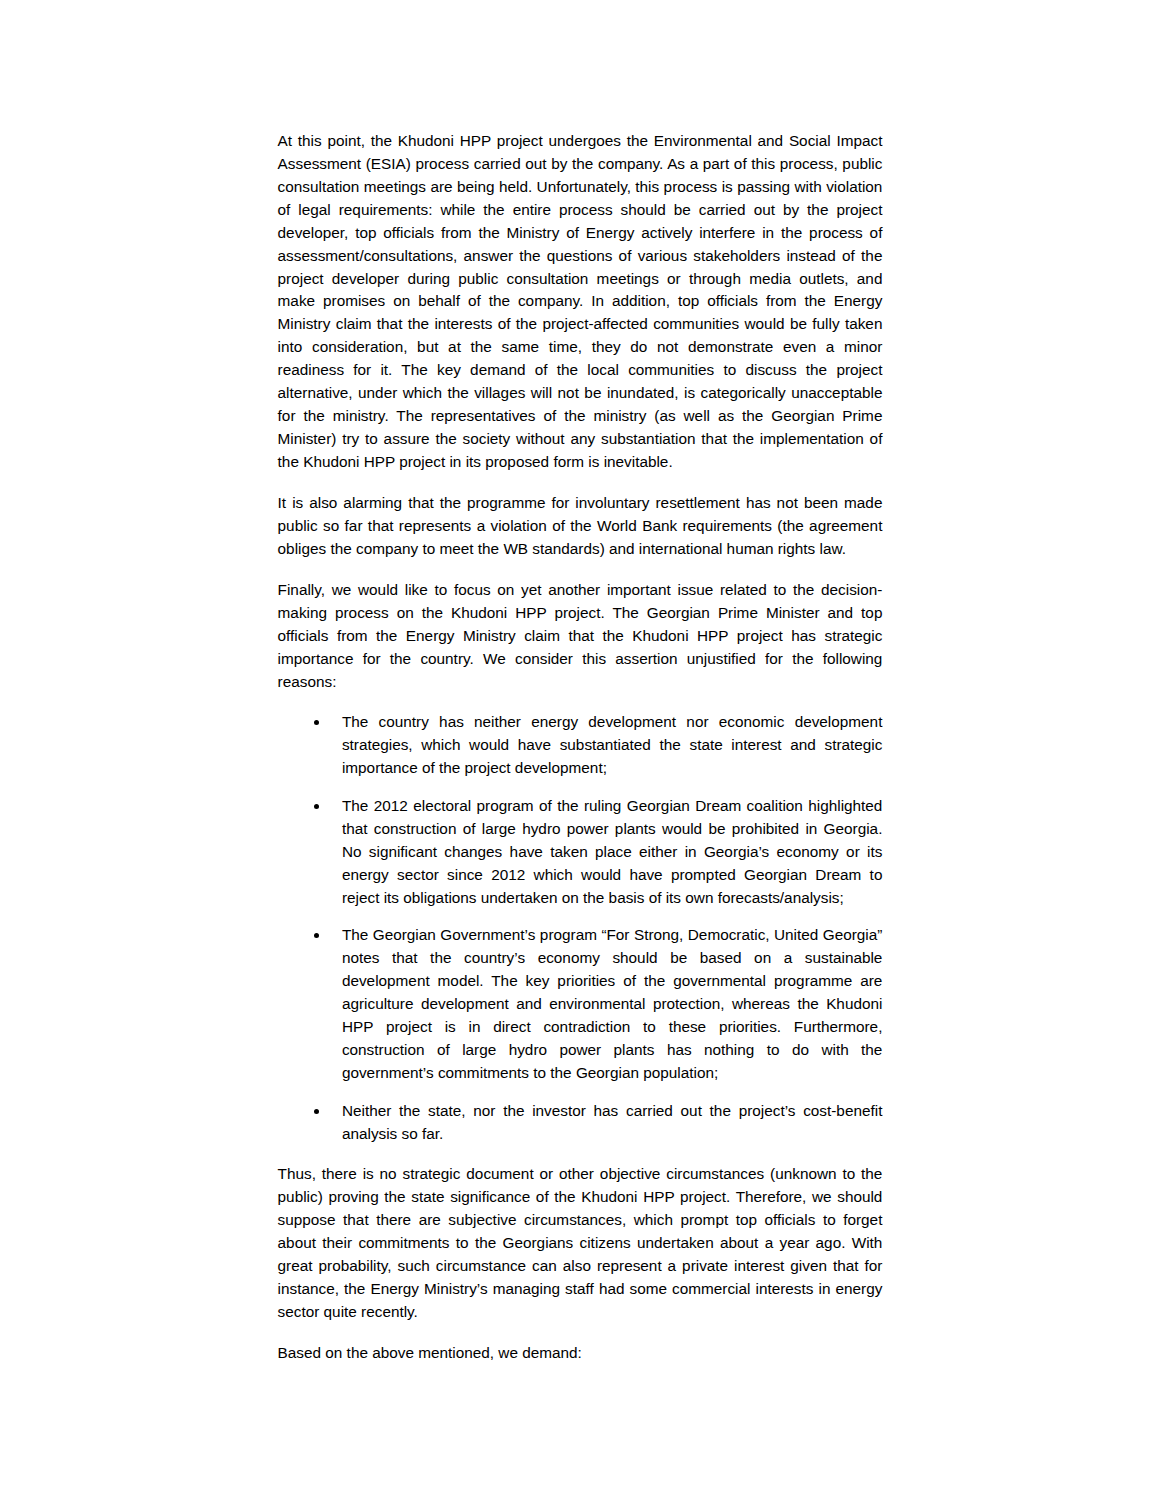At this point, the Khudoni HPP project undergoes the Environmental and Social Impact Assessment (ESIA) process carried out by the company. As a part of this process, public consultation meetings are being held. Unfortunately, this process is passing with violation of legal requirements: while the entire process should be carried out by the project developer, top officials from the Ministry of Energy actively interfere in the process of assessment/consultations, answer the questions of various stakeholders instead of the project developer during public consultation meetings or through media outlets, and make promises on behalf of the company. In addition, top officials from the Energy Ministry claim that the interests of the project-affected communities would be fully taken into consideration, but at the same time, they do not demonstrate even a minor readiness for it. The key demand of the local communities to discuss the project alternative, under which the villages will not be inundated, is categorically unacceptable for the ministry. The representatives of the ministry (as well as the Georgian Prime Minister) try to assure the society without any substantiation that the implementation of the Khudoni HPP project in its proposed form is inevitable.
It is also alarming that the programme for involuntary resettlement has not been made public so far that represents a violation of the World Bank requirements (the agreement obliges the company to meet the WB standards) and international human rights law.
Finally, we would like to focus on yet another important issue related to the decision-making process on the Khudoni HPP project. The Georgian Prime Minister and top officials from the Energy Ministry claim that the Khudoni HPP project has strategic importance for the country. We consider this assertion unjustified for the following reasons:
The country has neither energy development nor economic development strategies, which would have substantiated the state interest and strategic importance of the project development;
The 2012 electoral program of the ruling Georgian Dream coalition highlighted that construction of large hydro power plants would be prohibited in Georgia. No significant changes have taken place either in Georgia’s economy or its energy sector since 2012 which would have prompted Georgian Dream to reject its obligations undertaken on the basis of its own forecasts/analysis;
The Georgian Government’s program “For Strong, Democratic, United Georgia” notes that the country’s economy should be based on a sustainable development model. The key priorities of the governmental programme are agriculture development and environmental protection, whereas the Khudoni HPP project is in direct contradiction to these priorities. Furthermore, construction of large hydro power plants has nothing to do with the government’s commitments to the Georgian population;
Neither the state, nor the investor has carried out the project’s cost-benefit analysis so far.
Thus, there is no strategic document or other objective circumstances (unknown to the public) proving the state significance of the Khudoni HPP project. Therefore, we should suppose that there are subjective circumstances, which prompt top officials to forget about their commitments to the Georgians citizens undertaken about a year ago. With great probability, such circumstance can also represent a private interest given that for instance, the Energy Ministry’s managing staff had some commercial interests in energy sector quite recently.
Based on the above mentioned, we demand: